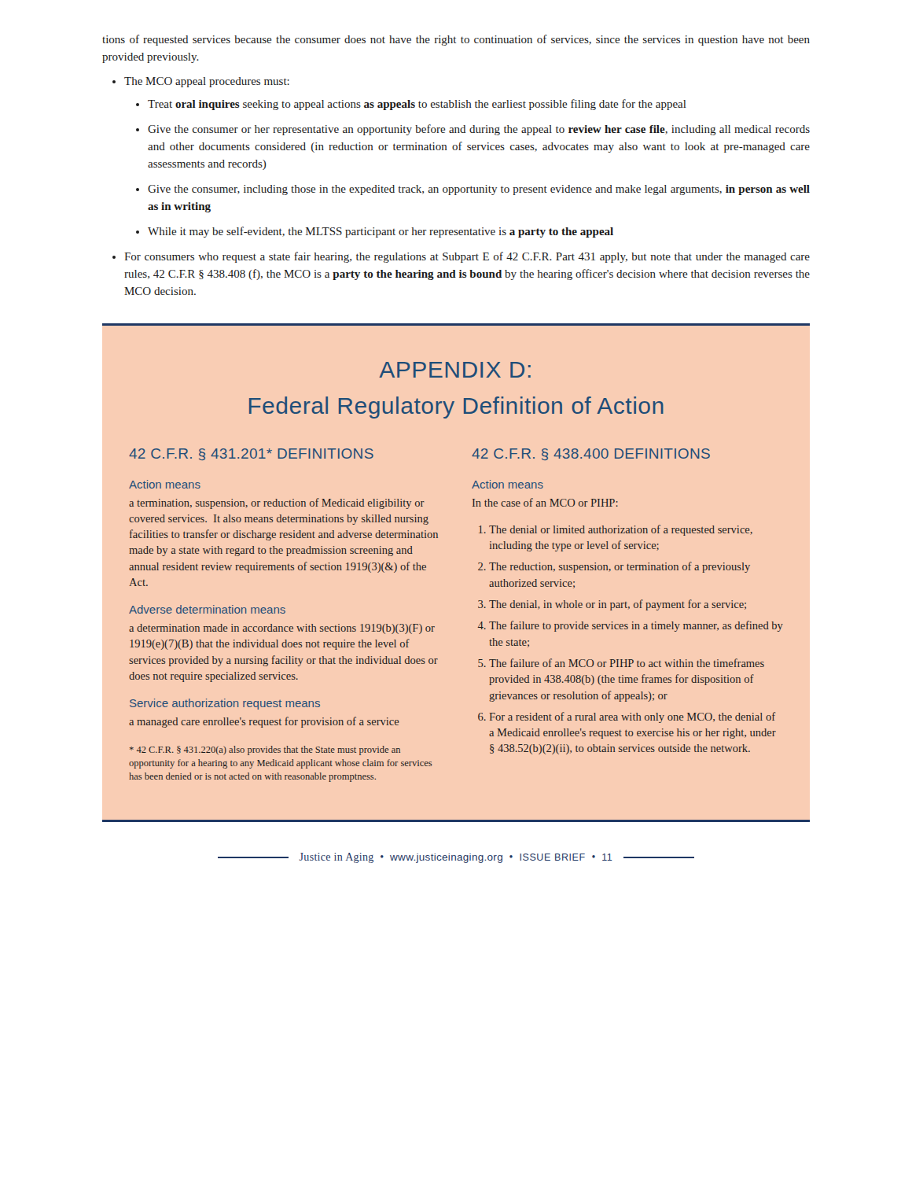tions of requested services because the consumer does not have the right to continuation of services, since the services in question have not been provided previously.
The MCO appeal procedures must:
Treat oral inquires seeking to appeal actions as appeals to establish the earliest possible filing date for the appeal
Give the consumer or her representative an opportunity before and during the appeal to review her case file, including all medical records and other documents considered (in reduction or termination of services cases, advocates may also want to look at pre-managed care assessments and records)
Give the consumer, including those in the expedited track, an opportunity to present evidence and make legal arguments, in person as well as in writing
While it may be self-evident, the MLTSS participant or her representative is a party to the appeal
For consumers who request a state fair hearing, the regulations at Subpart E of 42 C.F.R. Part 431 apply, but note that under the managed care rules, 42 C.F.R § 438.408 (f), the MCO is a party to the hearing and is bound by the hearing officer's decision where that decision reverses the MCO decision.
APPENDIX D:
Federal Regulatory Definition of Action
42 C.F.R. § 431.201* DEFINITIONS
Action means
a termination, suspension, or reduction of Medicaid eligibility or covered services. It also means determinations by skilled nursing facilities to transfer or discharge resident and adverse determination made by a state with regard to the preadmission screening and annual resident review requirements of section 1919(3)(&) of the Act.
Adverse determination means
a determination made in accordance with sections 1919(b)(3)(F) or 1919(e)(7)(B) that the individual does not require the level of services provided by a nursing facility or that the individual does or does not require specialized services.
Service authorization request means
a managed care enrollee's request for provision of a service
* 42 C.F.R. § 431.220(a) also provides that the State must provide an opportunity for a hearing to any Medicaid applicant whose claim for services has been denied or is not acted on with reasonable promptness.
42 C.F.R. § 438.400 DEFINITIONS
Action means
In the case of an MCO or PIHP:
The denial or limited authorization of a requested service, including the type or level of service;
The reduction, suspension, or termination of a previously authorized service;
The denial, in whole or in part, of payment for a service;
The failure to provide services in a timely manner, as defined by the state;
The failure of an MCO or PIHP to act within the timeframes provided in 438.408(b) (the time frames for disposition of grievances or resolution of appeals); or
For a resident of a rural area with only one MCO, the denial of a Medicaid enrollee's request to exercise his or her right, under § 438.52(b)(2)(ii), to obtain services outside the network.
Justice in Aging • www.justiceinaging.org • ISSUE BRIEF • 11